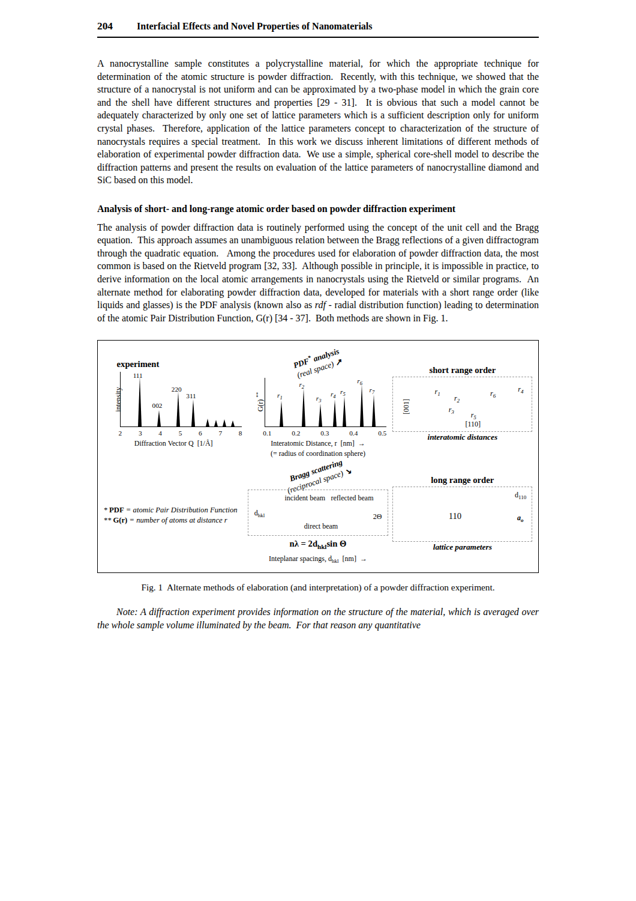204 Interfacial Effects and Novel Properties of Nanomaterials
A nanocrystalline sample constitutes a polycrystalline material, for which the appropriate technique for determination of the atomic structure is powder diffraction. Recently, with this technique, we showed that the structure of a nanocrystal is not uniform and can be approximated by a two-phase model in which the grain core and the shell have different structures and properties [29 - 31]. It is obvious that such a model cannot be adequately characterized by only one set of lattice parameters which is a sufficient description only for uniform crystal phases. Therefore, application of the lattice parameters concept to characterization of the structure of nanocrystals requires a special treatment. In this work we discuss inherent limitations of different methods of elaboration of experimental powder diffraction data. We use a simple, spherical core-shell model to describe the diffraction patterns and present the results on evaluation of the lattice parameters of nanocrystalline diamond and SiC based on this model.
Analysis of short- and long-range atomic order based on powder diffraction experiment
The analysis of powder diffraction data is routinely performed using the concept of the unit cell and the Bragg equation. This approach assumes an unambiguous relation between the Bragg reflections of a given diffractogram through the quadratic equation. Among the procedures used for elaboration of powder diffraction data, the most common is based on the Rietveld program [32, 33]. Although possible in principle, it is impossible in practice, to derive information on the local atomic arrangements in nanocrystals using the Rietveld or similar programs. An alternate method for elaborating powder diffraction data, developed for materials with a short range order (like liquids and glasses) is the PDF analysis (known also as rdf - radial distribution function) leading to determination of the atomic Pair Distribution Function, G(r) [34 - 37]. Both methods are shown in Fig. 1.
experiment
intensity 111 002 220 311
2345678
Diffraction Vector Q [1/Å]
PDF* analysis
(real space) ↗
G(r) ** r1 r2 r3 r4 r5 r6 r7
0.10.20.30.40.5
Interatomic Distance, r [nm] →
(= radius of coordination sphere)
short range order
[001] [110] r1 r2 r3 r5 r6 r4
interatomic distances
* PDF = atomic Pair Distribution Function
** G(r) = number of atoms at distance r
Bragg scattering
(reciprocal space) ↘
dhkl incident beam reflected beam direct beam 2Θ
nλ = 2dhklsin Θ
Inteplanar spacings, dhkl [nm] →
long range order
d110 110 ao
lattice parameters
Fig. 1 Alternate methods of elaboration (and interpretation) of a powder diffraction experiment.
Note: A diffraction experiment provides information on the structure of the material, which is averaged over the whole sample volume illuminated by the beam. For that reason any quantitative